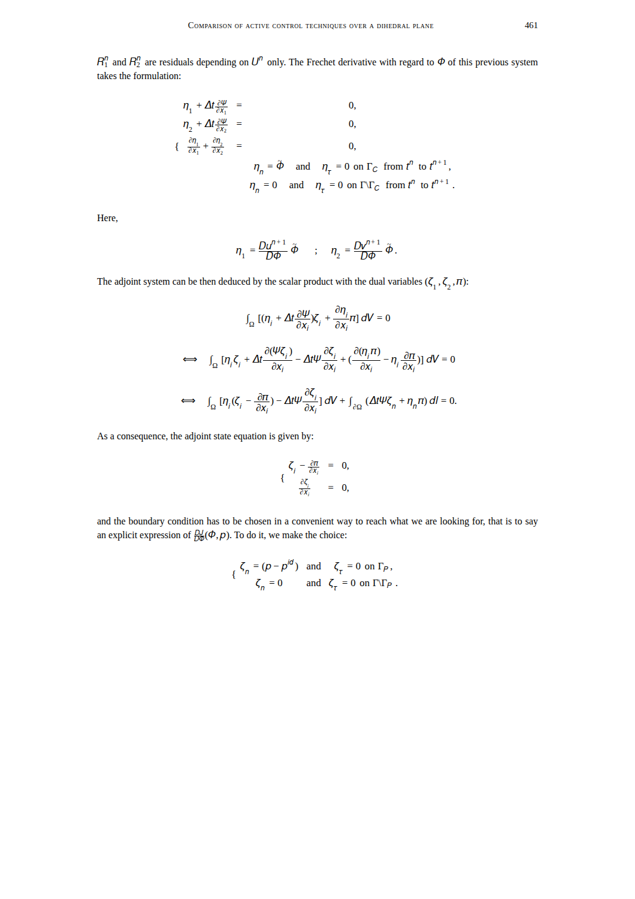Comparison of active control techniques over a dihedral plane 461
R1n and R2n are residuals depending on Un only. The Frechet derivative with regard to Φ of this previous system takes the formulation:
{ η1 + Δt ∂Ψ∂x1 = 0, η2 + Δt ∂Ψ∂x2 = 0, ∂η1∂x1 + ∂η2∂x2 = 0, ηn=Φ~ and ητ=0 on ΓC from tn to tn+1 , ηn=0 and ητ=0 on Γ\ΓC from tn to tn+1 .
Here,
η1 = Dun+1DΦ Φ~ ; η2 = Dvn+1DΦ Φ~ .
The adjoint system can be then deduced by the scalar product with the dual variables (ζ1,ζ2,π) :
∫Ω [ ( ηi + Δt ∂Ψ∂xi ) ζi + ∂ηi∂xi π ] dV =0
⟺ ∫Ω [ ηiζi + Δt ∂(Ψζi)∂xi − ΔtΨ ∂ζi∂xi + ( ∂(ηiπ)∂xi − ηi ∂π∂xi ) ] dV =0
⟺ ∫Ω [ ηi ( ζi − ∂π∂xi ) − ΔtΨ ∂ζi∂xi ] dV + ∫∂Ω ( ΔtΨζn + ηnπ ) dl =0.
As a consequence, the adjoint state equation is given by:
{ ζi − ∂π∂xi = 0, ∂ζi∂xi = 0,
and the boundary condition has to be chosen in a convenient way to reach what we are looking for, that is to say an explicit expression of DJDΦ (Φ,p) . To do it, we make the choice:
{ ζn = (p−pid) and ζτ=0 on ΓP, ζn=0 and ζτ=0 on Γ\ΓP.